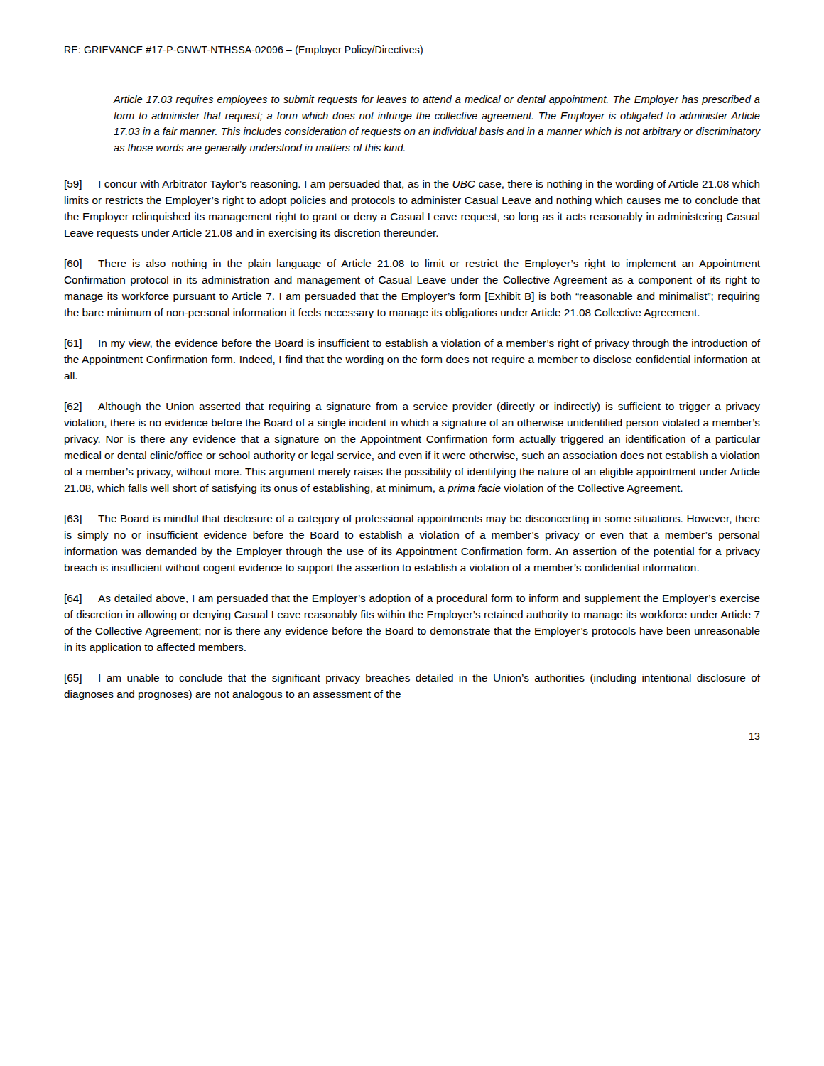RE: GRIEVANCE #17-P-GNWT-NTHSSA-02096 – (Employer Policy/Directives)
Article 17.03 requires employees to submit requests for leaves to attend a medical or dental appointment. The Employer has prescribed a form to administer that request; a form which does not infringe the collective agreement. The Employer is obligated to administer Article 17.03 in a fair manner. This includes consideration of requests on an individual basis and in a manner which is not arbitrary or discriminatory as those words are generally understood in matters of this kind.
[59] I concur with Arbitrator Taylor’s reasoning. I am persuaded that, as in the UBC case, there is nothing in the wording of Article 21.08 which limits or restricts the Employer’s right to adopt policies and protocols to administer Casual Leave and nothing which causes me to conclude that the Employer relinquished its management right to grant or deny a Casual Leave request, so long as it acts reasonably in administering Casual Leave requests under Article 21.08 and in exercising its discretion thereunder.
[60] There is also nothing in the plain language of Article 21.08 to limit or restrict the Employer’s right to implement an Appointment Confirmation protocol in its administration and management of Casual Leave under the Collective Agreement as a component of its right to manage its workforce pursuant to Article 7. I am persuaded that the Employer’s form [Exhibit B] is both “reasonable and minimalist”; requiring the bare minimum of non-personal information it feels necessary to manage its obligations under Article 21.08 Collective Agreement.
[61] In my view, the evidence before the Board is insufficient to establish a violation of a member’s right of privacy through the introduction of the Appointment Confirmation form. Indeed, I find that the wording on the form does not require a member to disclose confidential information at all.
[62] Although the Union asserted that requiring a signature from a service provider (directly or indirectly) is sufficient to trigger a privacy violation, there is no evidence before the Board of a single incident in which a signature of an otherwise unidentified person violated a member’s privacy. Nor is there any evidence that a signature on the Appointment Confirmation form actually triggered an identification of a particular medical or dental clinic/office or school authority or legal service, and even if it were otherwise, such an association does not establish a violation of a member’s privacy, without more. This argument merely raises the possibility of identifying the nature of an eligible appointment under Article 21.08, which falls well short of satisfying its onus of establishing, at minimum, a prima facie violation of the Collective Agreement.
[63] The Board is mindful that disclosure of a category of professional appointments may be disconcerting in some situations. However, there is simply no or insufficient evidence before the Board to establish a violation of a member’s privacy or even that a member’s personal information was demanded by the Employer through the use of its Appointment Confirmation form. An assertion of the potential for a privacy breach is insufficient without cogent evidence to support the assertion to establish a violation of a member’s confidential information.
[64] As detailed above, I am persuaded that the Employer’s adoption of a procedural form to inform and supplement the Employer’s exercise of discretion in allowing or denying Casual Leave reasonably fits within the Employer’s retained authority to manage its workforce under Article 7 of the Collective Agreement; nor is there any evidence before the Board to demonstrate that the Employer’s protocols have been unreasonable in its application to affected members.
[65] I am unable to conclude that the significant privacy breaches detailed in the Union’s authorities (including intentional disclosure of diagnoses and prognoses) are not analogous to an assessment of the
13